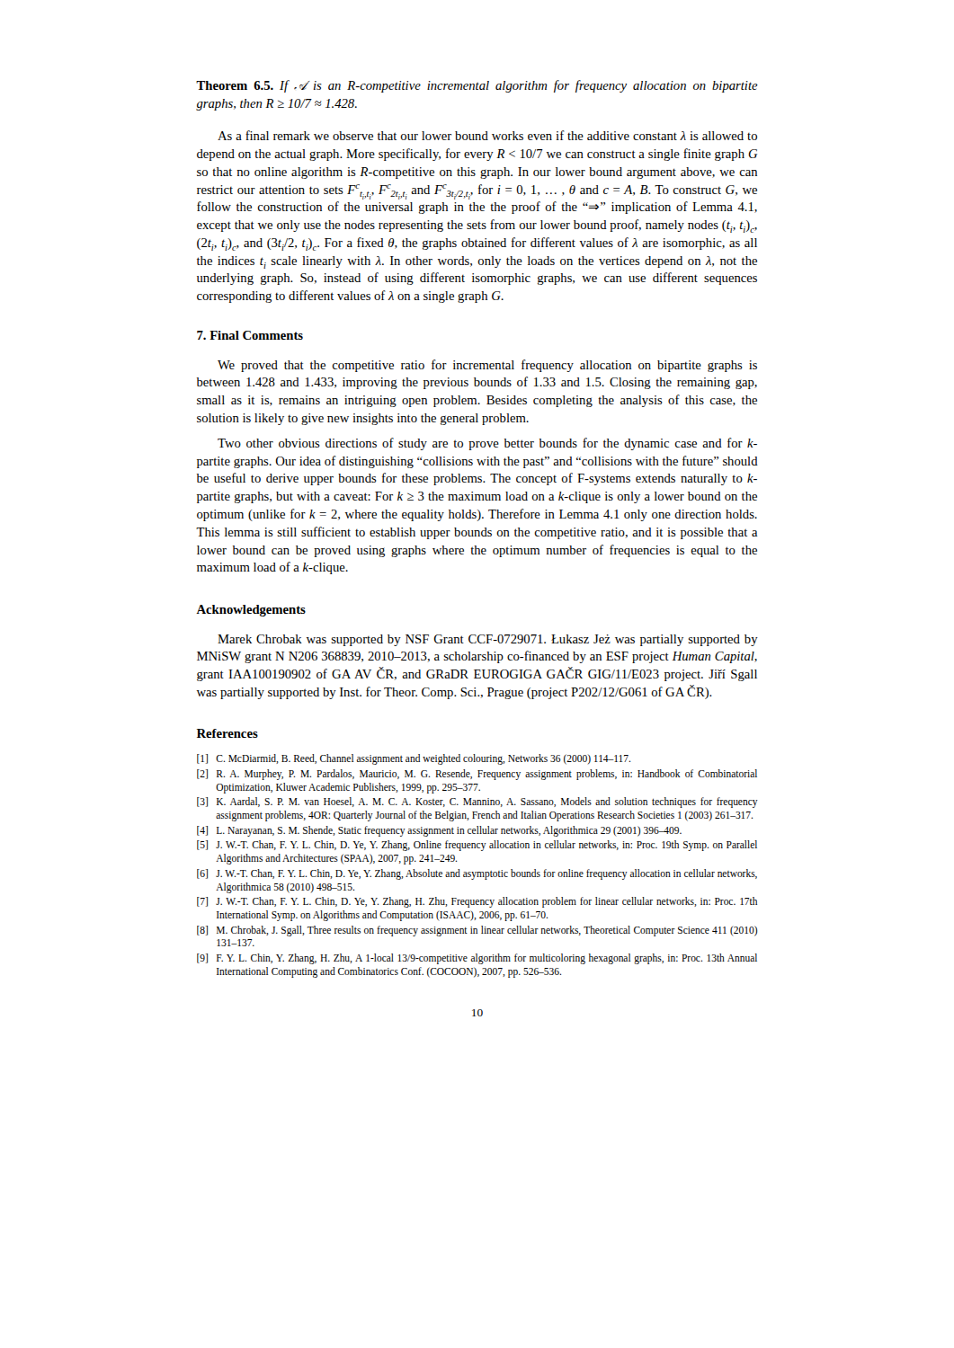Theorem 6.5. If 𝒜 is an R-competitive incremental algorithm for frequency allocation on bipartite graphs, then R ≥ 10/7 ≈ 1.428.
As a final remark we observe that our lower bound works even if the additive constant λ is allowed to depend on the actual graph. More specifically, for every R < 10/7 we can construct a single finite graph G so that no online algorithm is R-competitive on this graph. In our lower bound argument above, we can restrict our attention to sets Fcti,ti, Fc2ti,ti and Fc3ti/2,ti, for i = 0, 1, … , θ and c = A, B. To construct G, we follow the construction of the universal graph in the the proof of the “⇒” implication of Lemma 4.1, except that we only use the nodes representing the sets from our lower bound proof, namely nodes (ti, ti)c, (2ti, ti)c, and (3ti/2, ti)c. For a fixed θ, the graphs obtained for different values of λ are isomorphic, as all the indices ti scale linearly with λ. In other words, only the loads on the vertices depend on λ, not the underlying graph. So, instead of using different isomorphic graphs, we can use different sequences corresponding to different values of λ on a single graph G.
7. Final Comments
We proved that the competitive ratio for incremental frequency allocation on bipartite graphs is between 1.428 and 1.433, improving the previous bounds of 1.33 and 1.5. Closing the remaining gap, small as it is, remains an intriguing open problem. Besides completing the analysis of this case, the solution is likely to give new insights into the general problem.
Two other obvious directions of study are to prove better bounds for the dynamic case and for k-partite graphs. Our idea of distinguishing “collisions with the past” and “collisions with the future” should be useful to derive upper bounds for these problems. The concept of F-systems extends naturally to k-partite graphs, but with a caveat: For k ≥ 3 the maximum load on a k-clique is only a lower bound on the optimum (unlike for k = 2, where the equality holds). Therefore in Lemma 4.1 only one direction holds. This lemma is still sufficient to establish upper bounds on the competitive ratio, and it is possible that a lower bound can be proved using graphs where the optimum number of frequencies is equal to the maximum load of a k-clique.
Acknowledgements
Marek Chrobak was supported by NSF Grant CCF-0729071. Łukasz Jeż was partially supported by MNiSW grant N N206 368839, 2010–2013, a scholarship co-financed by an ESF project Human Capital, grant IAA100190902 of GA AV ČR, and GRaDR EUROGIGA GAČR GIG/11/E023 project. Jiří Sgall was partially supported by Inst. for Theor. Comp. Sci., Prague (project P202/12/G061 of GA ČR).
References
[1] C. McDiarmid, B. Reed, Channel assignment and weighted colouring, Networks 36 (2000) 114–117.
[2] R. A. Murphey, P. M. Pardalos, Mauricio, M. G. Resende, Frequency assignment problems, in: Handbook of Combinatorial Optimization, Kluwer Academic Publishers, 1999, pp. 295–377.
[3] K. Aardal, S. P. M. van Hoesel, A. M. C. A. Koster, C. Mannino, A. Sassano, Models and solution techniques for frequency assignment problems, 4OR: Quarterly Journal of the Belgian, French and Italian Operations Research Societies 1 (2003) 261–317.
[4] L. Narayanan, S. M. Shende, Static frequency assignment in cellular networks, Algorithmica 29 (2001) 396–409.
[5] J. W.-T. Chan, F. Y. L. Chin, D. Ye, Y. Zhang, Online frequency allocation in cellular networks, in: Proc. 19th Symp. on Parallel Algorithms and Architectures (SPAA), 2007, pp. 241–249.
[6] J. W.-T. Chan, F. Y. L. Chin, D. Ye, Y. Zhang, Absolute and asymptotic bounds for online frequency allocation in cellular networks, Algorithmica 58 (2010) 498–515.
[7] J. W.-T. Chan, F. Y. L. Chin, D. Ye, Y. Zhang, H. Zhu, Frequency allocation problem for linear cellular networks, in: Proc. 17th International Symp. on Algorithms and Computation (ISAAC), 2006, pp. 61–70.
[8] M. Chrobak, J. Sgall, Three results on frequency assignment in linear cellular networks, Theoretical Computer Science 411 (2010) 131–137.
[9] F. Y. L. Chin, Y. Zhang, H. Zhu, A 1-local 13/9-competitive algorithm for multicoloring hexagonal graphs, in: Proc. 13th Annual International Computing and Combinatorics Conf. (COCOON), 2007, pp. 526–536.
10